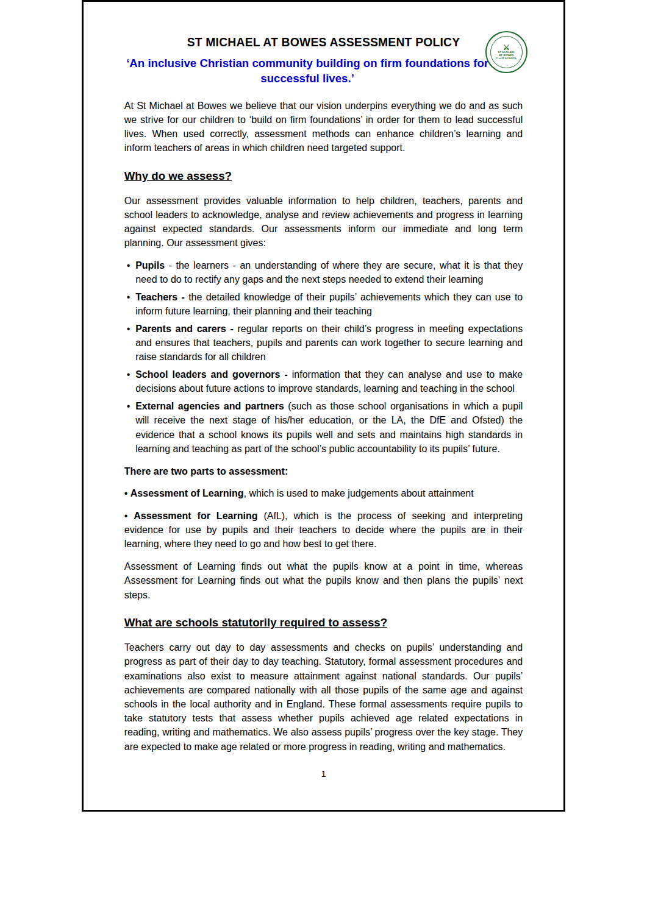⚔
ST MICHAEL
AT BOWES
C of E SCHOOL
ST MICHAEL AT BOWES ASSESSMENT POLICY
‘An inclusive Christian community building on firm foundations for successful lives.’
At St Michael at Bowes we believe that our vision underpins everything we do and as such we strive for our children to ‘build on firm foundations’ in order for them to lead successful lives. When used correctly, assessment methods can enhance children’s learning and inform teachers of areas in which children need targeted support.
Why do we assess?
Our assessment provides valuable information to help children, teachers, parents and school leaders to acknowledge, analyse and review achievements and progress in learning against expected standards. Our assessments inform our immediate and long term planning. Our assessment gives:
Pupils - the learners - an understanding of where they are secure, what it is that they need to do to rectify any gaps and the next steps needed to extend their learning
Teachers - the detailed knowledge of their pupils’ achievements which they can use to inform future learning, their planning and their teaching
Parents and carers - regular reports on their child’s progress in meeting expectations and ensures that teachers, pupils and parents can work together to secure learning and raise standards for all children
School leaders and governors - information that they can analyse and use to make decisions about future actions to improve standards, learning and teaching in the school
External agencies and partners (such as those school organisations in which a pupil will receive the next stage of his/her education, or the LA, the DfE and Ofsted) the evidence that a school knows its pupils well and sets and maintains high standards in learning and teaching as part of the school’s public accountability to its pupils’ future.
There are two parts to assessment:
Assessment of Learning, which is used to make judgements about attainment
Assessment for Learning (AfL), which is the process of seeking and interpreting evidence for use by pupils and their teachers to decide where the pupils are in their learning, where they need to go and how best to get there.
Assessment of Learning finds out what the pupils know at a point in time, whereas Assessment for Learning finds out what the pupils know and then plans the pupils’ next steps.
What are schools statutorily required to assess?
Teachers carry out day to day assessments and checks on pupils’ understanding and progress as part of their day to day teaching. Statutory, formal assessment procedures and examinations also exist to measure attainment against national standards. Our pupils’ achievements are compared nationally with all those pupils of the same age and against schools in the local authority and in England. These formal assessments require pupils to take statutory tests that assess whether pupils achieved age related expectations in reading, writing and mathematics. We also assess pupils’ progress over the key stage. They are expected to make age related or more progress in reading, writing and mathematics.
1